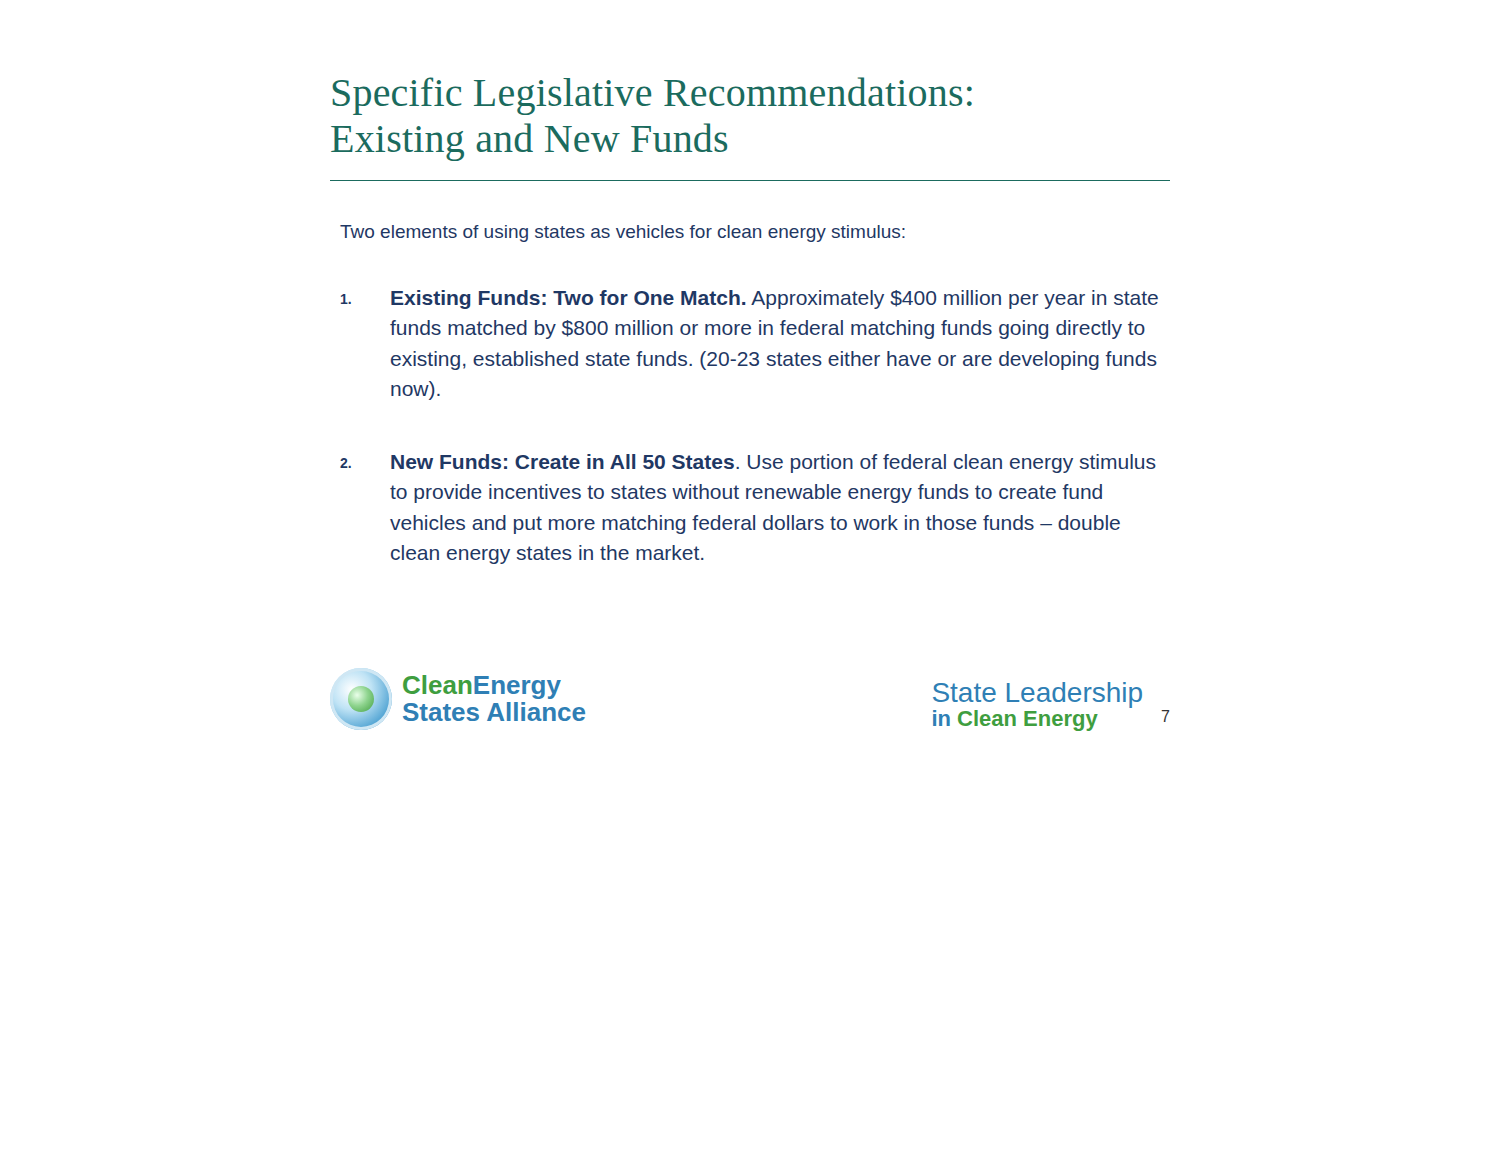Specific Legislative Recommendations:
Existing and New Funds
Two elements of using states as vehicles for clean energy stimulus:
Existing Funds: Two for One Match. Approximately $400 million per year in state funds matched by $800 million or more in federal matching funds going directly to existing, established state funds. (20-23 states either have or are developing funds now).
New Funds: Create in All 50 States. Use portion of federal clean energy stimulus to provide incentives to states without renewable energy funds to create fund vehicles and put more matching federal dollars to work in those funds – double clean energy states in the market.
Clean Energy
States Alliance
State Leadership
in Clean Energy
7